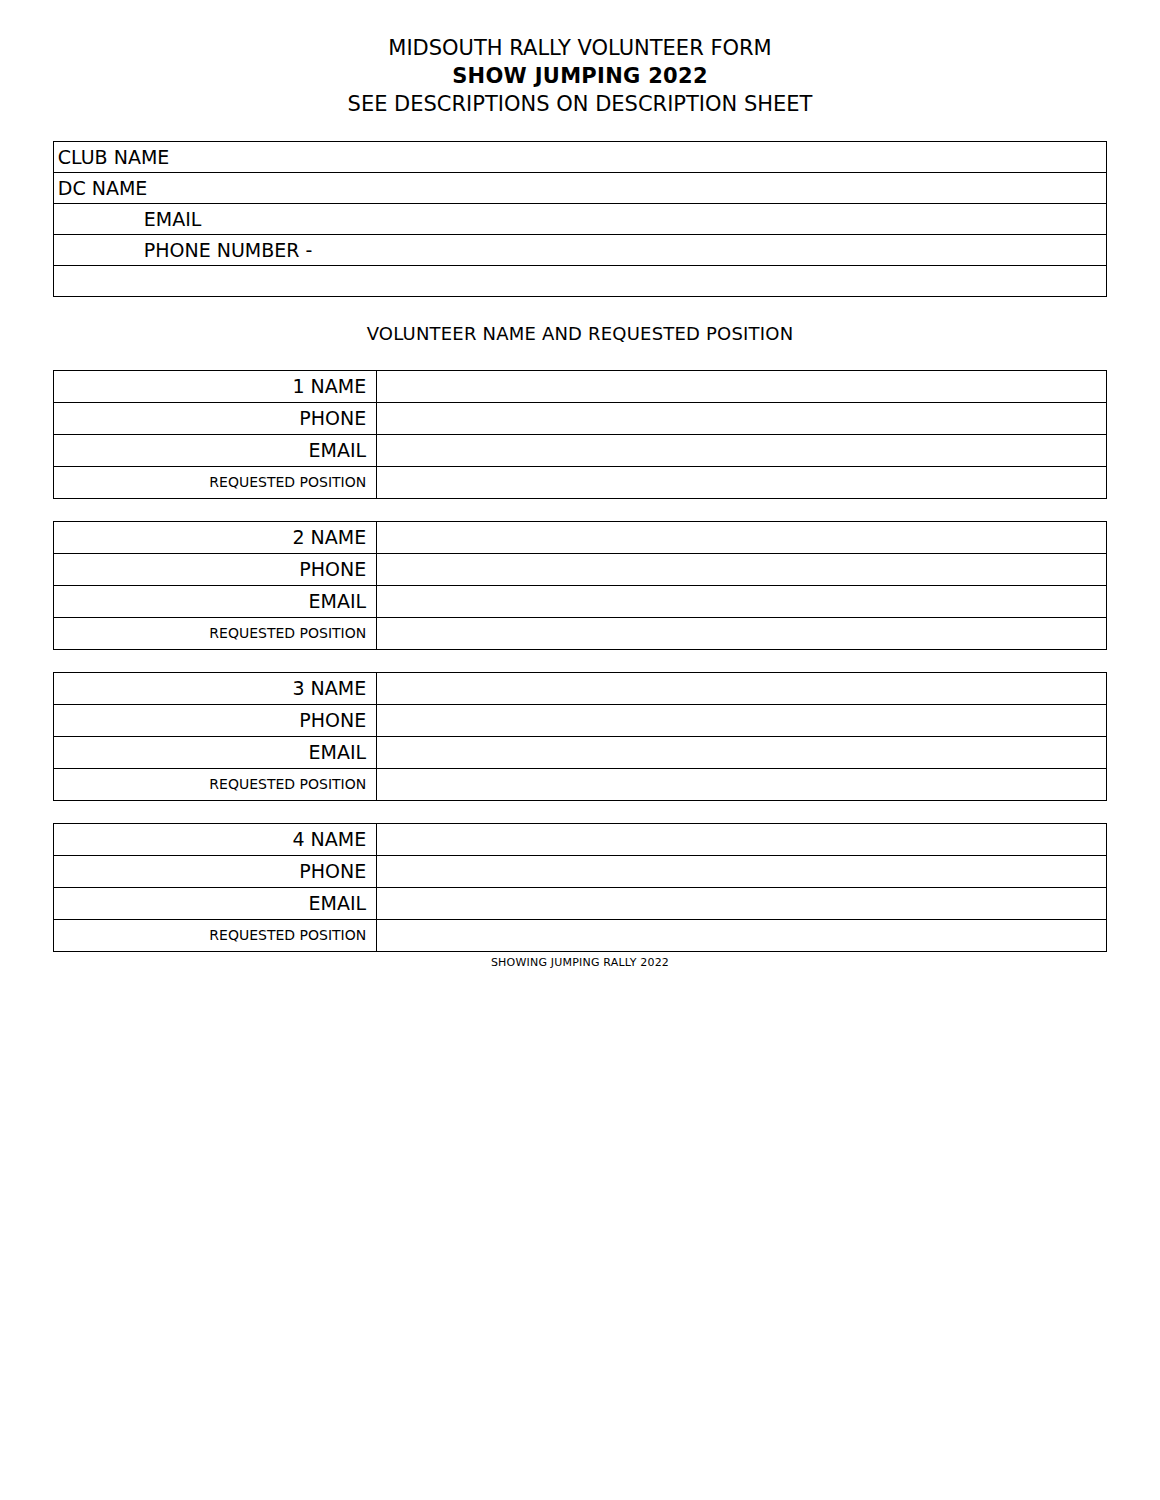MIDSOUTH RALLY VOLUNTEER FORM
SHOW JUMPING 2022
SEE DESCRIPTIONS ON DESCRIPTION SHEET
| CLUB NAME | |
| DC NAME | |
| EMAIL | |
| PHONE NUMBER - | |
VOLUNTEER NAME AND REQUESTED POSITION
| 1 NAME | |
| PHONE | |
| EMAIL | |
| REQUESTED POSITION | |
| 2 NAME | |
| PHONE | |
| EMAIL | |
| REQUESTED POSITION | |
| 3 NAME | |
| PHONE | |
| EMAIL | |
| REQUESTED POSITION | |
| 4 NAME | |
| PHONE | |
| EMAIL | |
| REQUESTED POSITION | |
SHOWING JUMPING RALLY 2022